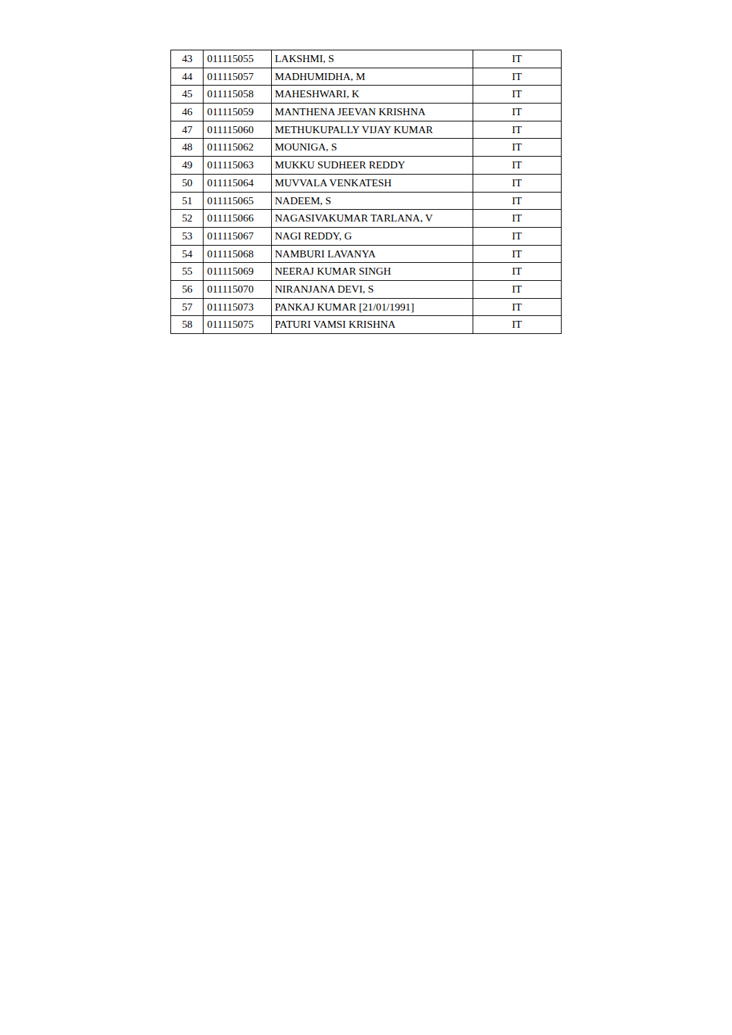| 43 | 011115055 | LAKSHMI, S | IT |
| 44 | 011115057 | MADHUMIDHA, M | IT |
| 45 | 011115058 | MAHESHWARI, K | IT |
| 46 | 011115059 | MANTHENA JEEVAN KRISHNA | IT |
| 47 | 011115060 | METHUKUPALLY VIJAY KUMAR | IT |
| 48 | 011115062 | MOUNIGA, S | IT |
| 49 | 011115063 | MUKKU SUDHEER REDDY | IT |
| 50 | 011115064 | MUVVALA VENKATESH | IT |
| 51 | 011115065 | NADEEM, S | IT |
| 52 | 011115066 | NAGASIVAKUMAR TARLANA, V | IT |
| 53 | 011115067 | NAGI REDDY, G | IT |
| 54 | 011115068 | NAMBURI LAVANYA | IT |
| 55 | 011115069 | NEERAJ KUMAR SINGH | IT |
| 56 | 011115070 | NIRANJANA DEVI, S | IT |
| 57 | 011115073 | PANKAJ KUMAR [21/01/1991] | IT |
| 58 | 011115075 | PATURI VAMSI KRISHNA | IT |